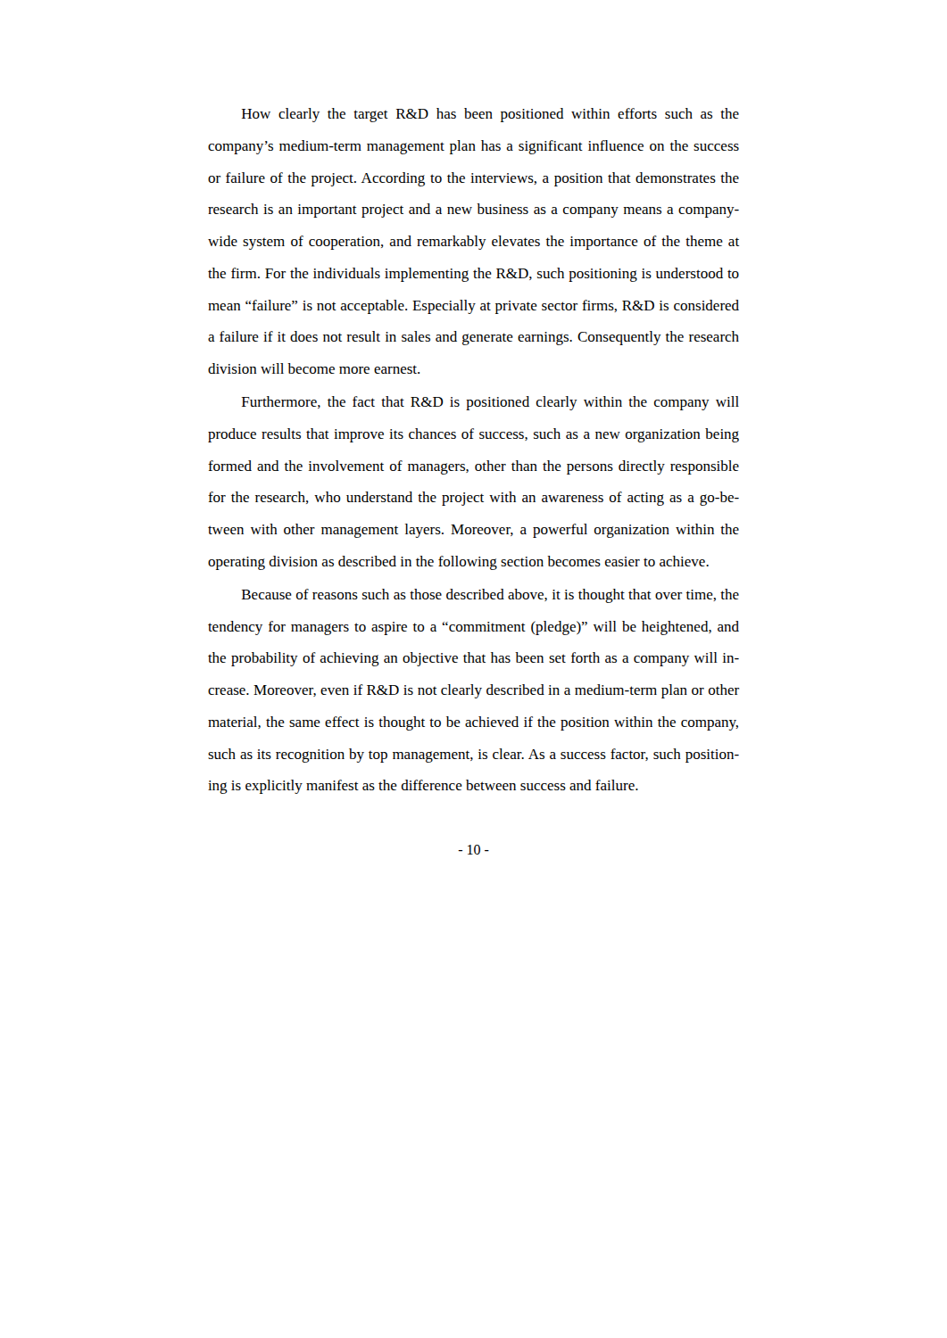How clearly the target R&D has been positioned within efforts such as the company’s medium-term management plan has a significant influence on the success or failure of the project. According to the interviews, a position that demonstrates the research is an important project and a new business as a company means a company-wide system of cooperation, and remarkably elevates the importance of the theme at the firm. For the individuals implementing the R&D, such positioning is understood to mean “failure” is not acceptable. Especially at private sector firms, R&D is considered a failure if it does not result in sales and generate earnings. Consequently the research division will become more earnest.
Furthermore, the fact that R&D is positioned clearly within the company will produce results that improve its chances of success, such as a new organization being formed and the involvement of managers, other than the persons directly responsible for the research, who understand the project with an awareness of acting as a go-between with other management layers. Moreover, a powerful organization within the operating division as described in the following section becomes easier to achieve.
Because of reasons such as those described above, it is thought that over time, the tendency for managers to aspire to a “commitment (pledge)” will be heightened, and the probability of achieving an objective that has been set forth as a company will increase. Moreover, even if R&D is not clearly described in a medium-term plan or other material, the same effect is thought to be achieved if the position within the company, such as its recognition by top management, is clear. As a success factor, such positioning is explicitly manifest as the difference between success and failure.
- 10 -